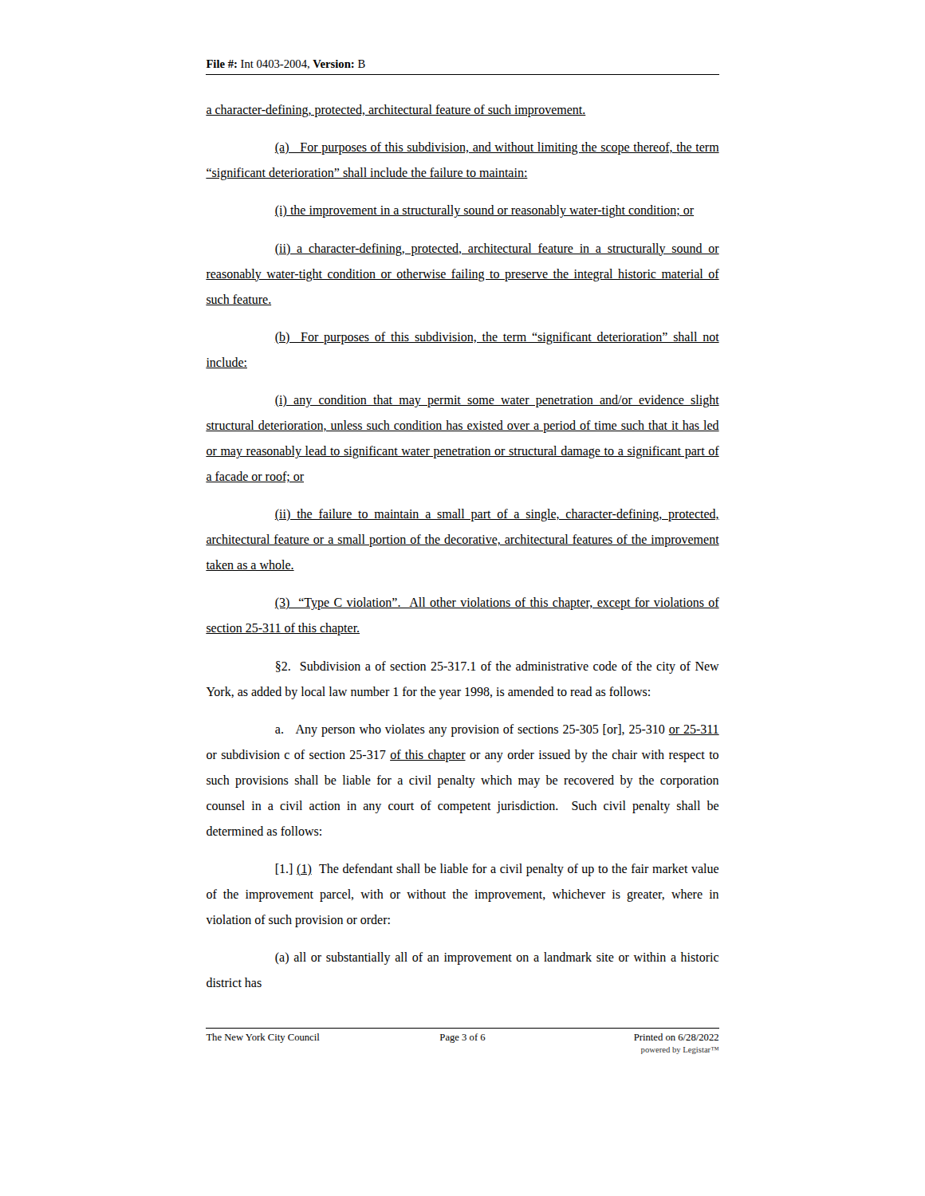File #: Int 0403-2004, Version: B
a character-defining, protected, architectural feature of such improvement.
(a) For purposes of this subdivision, and without limiting the scope thereof, the term “significant deterioration” shall include the failure to maintain:
(i) the improvement in a structurally sound or reasonably water-tight condition; or
(ii) a character-defining, protected, architectural feature in a structurally sound or reasonably water-tight condition or otherwise failing to preserve the integral historic material of such feature.
(b) For purposes of this subdivision, the term “significant deterioration” shall not include:
(i) any condition that may permit some water penetration and/or evidence slight structural deterioration, unless such condition has existed over a period of time such that it has led or may reasonably lead to significant water penetration or structural damage to a significant part of a facade or roof; or
(ii) the failure to maintain a small part of a single, character-defining, protected, architectural feature or a small portion of the decorative, architectural features of the improvement taken as a whole.
(3) “Type C violation”. All other violations of this chapter, except for violations of section 25-311 of this chapter.
§2. Subdivision a of section 25-317.1 of the administrative code of the city of New York, as added by local law number 1 for the year 1998, is amended to read as follows:
a. Any person who violates any provision of sections 25-305 [or], 25-310 or 25-311 or subdivision c of section 25-317 of this chapter or any order issued by the chair with respect to such provisions shall be liable for a civil penalty which may be recovered by the corporation counsel in a civil action in any court of competent jurisdiction. Such civil penalty shall be determined as follows:
[1.] (1) The defendant shall be liable for a civil penalty of up to the fair market value of the improvement parcel, with or without the improvement, whichever is greater, where in violation of such provision or order:
(a) all or substantially all of an improvement on a landmark site or within a historic district has
The New York City Council
Page 3 of 6
Printed on 6/28/2022 powered by Legistar™